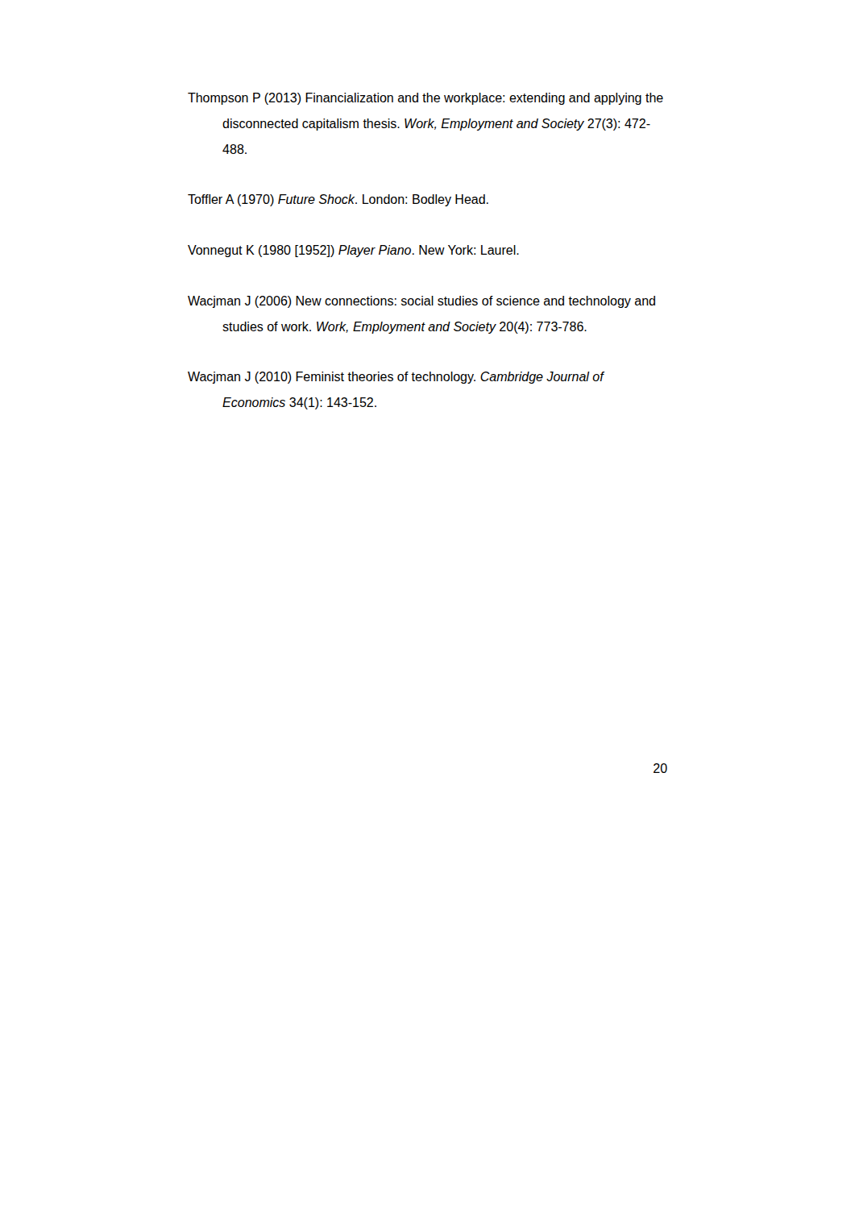Thompson P (2013) Financialization and the workplace: extending and applying the disconnected capitalism thesis. Work, Employment and Society 27(3): 472-488.
Toffler A (1970) Future Shock. London: Bodley Head.
Vonnegut K (1980 [1952]) Player Piano. New York: Laurel.
Wacjman J (2006) New connections: social studies of science and technology and studies of work. Work, Employment and Society 20(4): 773-786.
Wacjman J (2010) Feminist theories of technology. Cambridge Journal of Economics 34(1): 143-152.
20